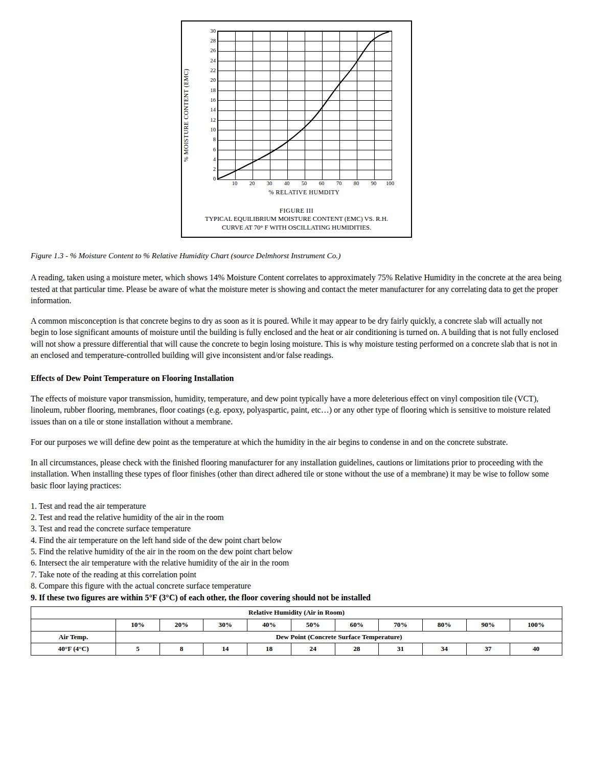% MOISTURE CONTENT (EMC)
30 28 26 24 22 20 18 16 14 12 10 8 6 4 2 0
10 20 30 40 50 60 70 80 90 100
% RELATIVE HUMDITY
FIGURE III
TYPICAL EQUILIBRIUM MOISTURE CONTENT (EMC) VS. R.H.
CURVE AT 70° F WITH OSCILLATING HUMIDITIES.
Figure 1.3 - % Moisture Content to % Relative Humidity Chart (source Delmhorst Instrument Co.)
A reading, taken using a moisture meter, which shows 14% Moisture Content correlates to approximately 75% Relative Humidity in the concrete at the area being tested at that particular time. Please be aware of what the moisture meter is showing and contact the meter manufacturer for any correlating data to get the proper information.
A common misconception is that concrete begins to dry as soon as it is poured. While it may appear to be dry fairly quickly, a concrete slab will actually not begin to lose significant amounts of moisture until the building is fully enclosed and the heat or air conditioning is turned on. A building that is not fully enclosed will not show a pressure differential that will cause the concrete to begin losing moisture. This is why moisture testing performed on a concrete slab that is not in an enclosed and temperature-controlled building will give inconsistent and/or false readings.
Effects of Dew Point Temperature on Flooring Installation
The effects of moisture vapor transmission, humidity, temperature, and dew point typically have a more deleterious effect on vinyl composition tile (VCT), linoleum, rubber flooring, membranes, floor coatings (e.g. epoxy, polyaspartic, paint, etc…) or any other type of flooring which is sensitive to moisture related issues than on a tile or stone installation without a membrane.
For our purposes we will define dew point as the temperature at which the humidity in the air begins to condense in and on the concrete substrate.
In all circumstances, please check with the finished flooring manufacturer for any installation guidelines, cautions or limitations prior to proceeding with the installation. When installing these types of floor finishes (other than direct adhered tile or stone without the use of a membrane) it may be wise to follow some basic floor laying practices:
1. Test and read the air temperature
2. Test and read the relative humidity of the air in the room
3. Test and read the concrete surface temperature
4. Find the air temperature on the left hand side of the dew point chart below
5. Find the relative humidity of the air in the room on the dew point chart below
6. Intersect the air temperature with the relative humidity of the air in the room
7. Take note of the reading at this correlation point
8. Compare this figure with the actual concrete surface temperature
9. If these two figures are within 5°F (3°C) of each other, the floor covering should not be installed
| Relative Humidity (Air in Room) |
| | 10% | 20% | 30% | 40% | 50% | 60% | 70% | 80% | 90% | 100% |
| Air Temp. | Dew Point (Concrete Surface Temperature) |
| 40°F (4°C) | 5 | 8 | 14 | 18 | 24 | 28 | 31 | 34 | 37 | 40 |